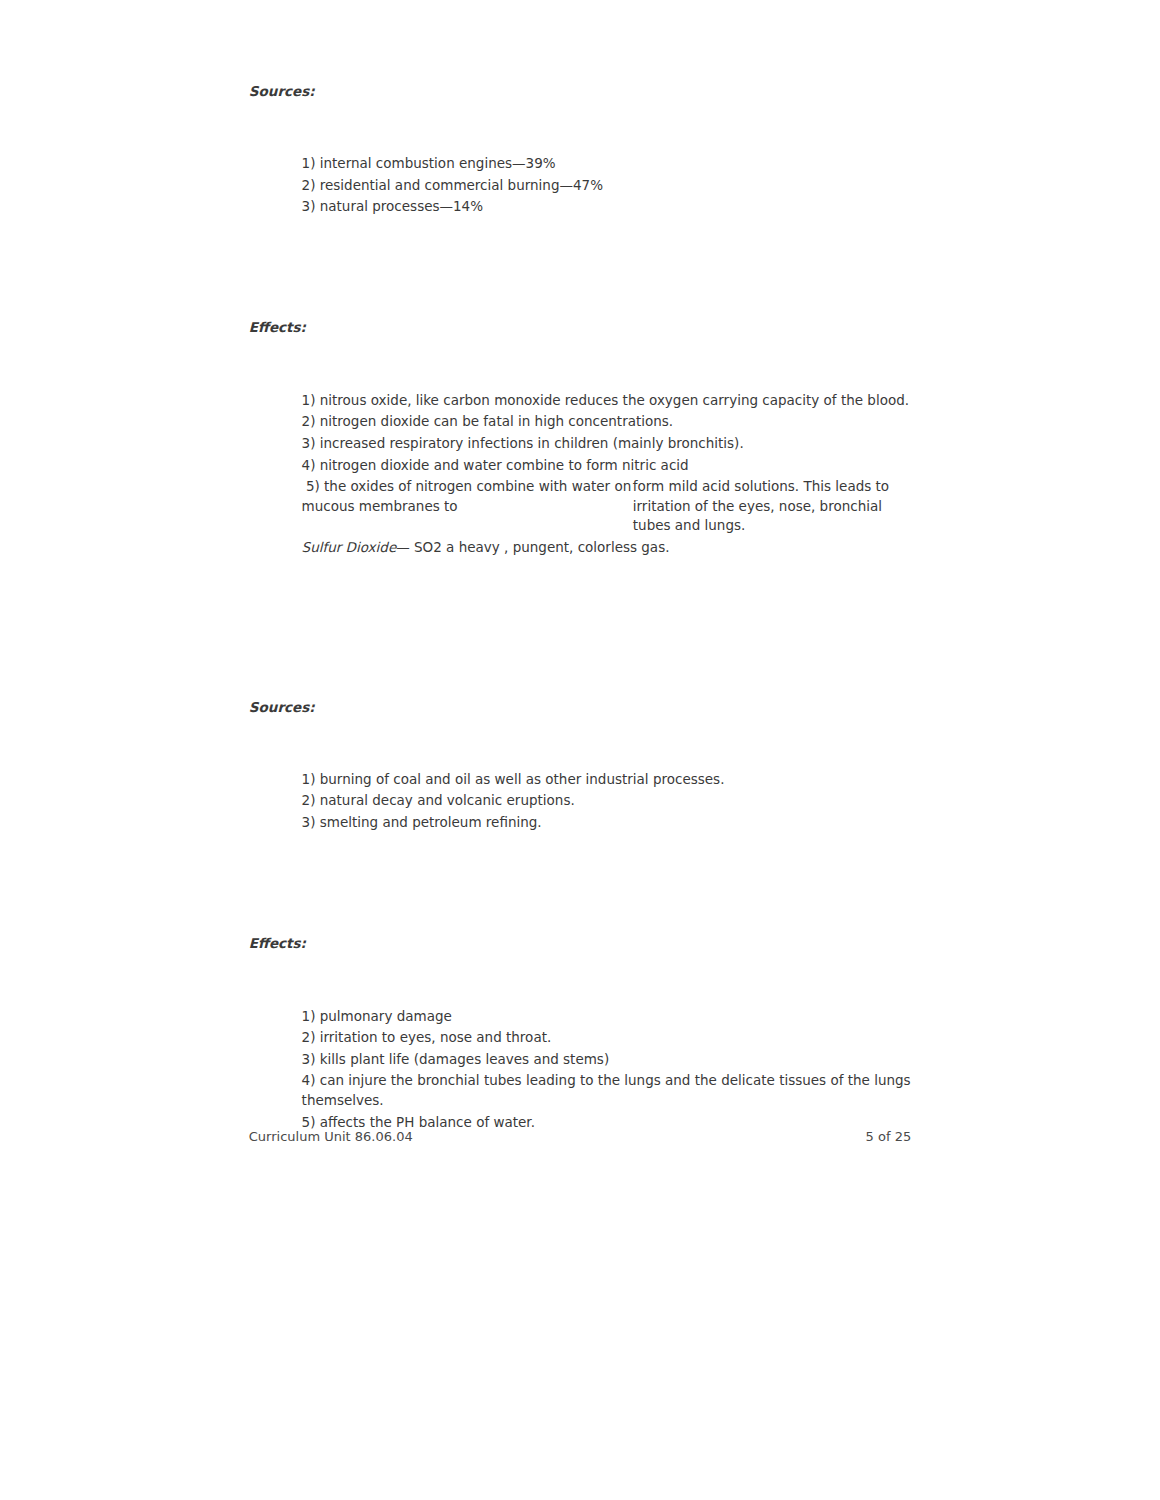Sources:
1) internal combustion engines—39%
2) residential and commercial burning—47%
3) natural processes—14%
Effects:
1) nitrous oxide, like carbon monoxide reduces the oxygen carrying capacity of the blood.
2) nitrogen dioxide can be fatal in high concentrations.
3) increased respiratory infections in children (mainly bronchitis).
4) nitrogen dioxide and water combine to form nitric acid
5) the oxides of nitrogen combine with water on mucous membranes to
form mild acid solutions. This leads to irritation of the eyes, nose, bronchial tubes and lungs.
Sulfur Dioxide— SO2 a heavy , pungent, colorless gas.
Sources:
1) burning of coal and oil as well as other industrial processes.
2) natural decay and volcanic eruptions.
3) smelting and petroleum refining.
Effects:
1) pulmonary damage
2) irritation to eyes, nose and throat.
3) kills plant life (damages leaves and stems)
4) can injure the bronchial tubes leading to the lungs and the delicate tissues of the lungs themselves.
5) affects the PH balance of water.
Curriculum Unit 86.06.04 5 of 25